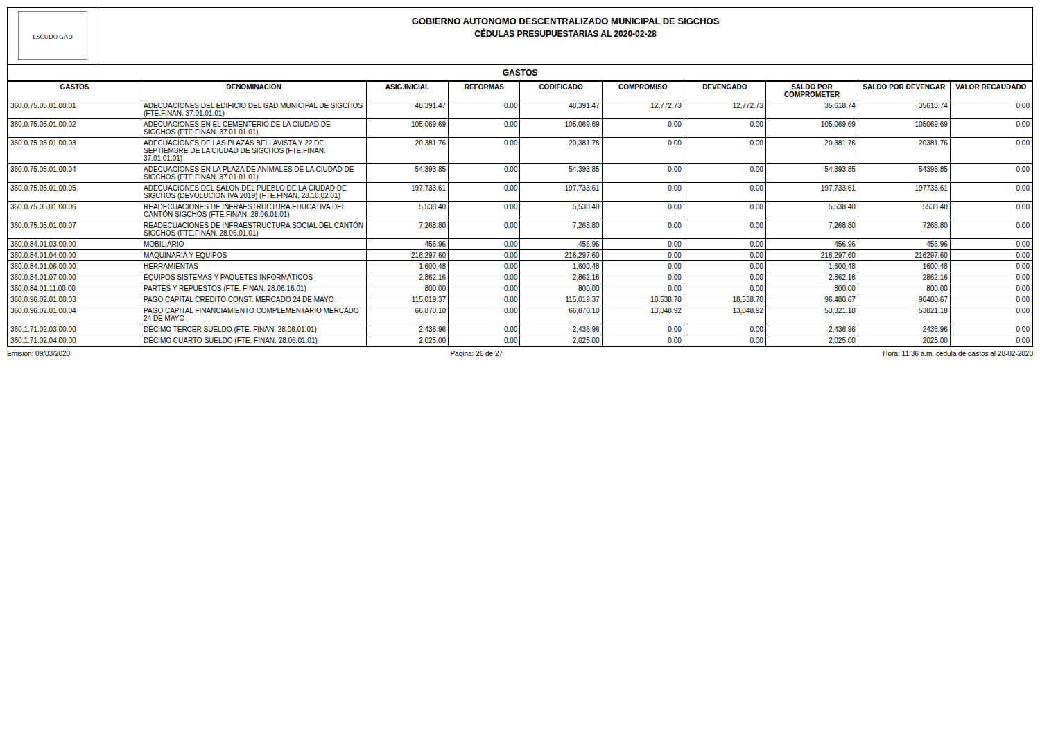GOBIERNO AUTONOMO DESCENTRALIZADO MUNICIPAL DE SIGCHOS
CÉDULAS PRESUPUESTARIAS AL 2020-02-28
GASTOS
| GASTOS | DENOMINACION | ASIG.INICIAL | REFORMAS | CODIFICADO | COMPROMISO | DEVENGADO | SALDO POR COMPROMETER | SALDO POR DEVENGAR | VALOR RECAUDADO |
| --- | --- | --- | --- | --- | --- | --- | --- | --- | --- |
| 360.0.75.05.01.00.01 | ADECUACIONES DEL EDIFICIO DEL GAD MUNICIPAL DE SIGCHOS (FTE.FINAN. 37.01.01.01) | 48,391.47 | 0.00 | 48,391.47 | 12,772.73 | 12,772.73 | 35,618.74 | 35618.74 | 0.00 |
| 360.0.75.05.01.00.02 | ADECUACIONES EN EL CEMENTERIO DE LA CIUDAD DE SIGCHOS (FTE.FINAN. 37.01.01.01) | 105,069.69 | 0.00 | 105,069.69 | 0.00 | 0.00 | 105,069.69 | 105069.69 | 0.00 |
| 360.0.75.05.01.00.03 | ADECUACIONES DE LAS PLAZAS BELLAVISTA Y 22 DE SEPTIEMBRE DE LA CIUDAD DE SIGCHOS (FTE.FINAN. 37.01.01.01) | 20,381.76 | 0.00 | 20,381.76 | 0.00 | 0.00 | 20,381.76 | 20381.76 | 0.00 |
| 360.0.75.05.01.00.04 | ADECUACIONES EN LA PLAZA DE ANIMALES DE LA CIUDAD DE SIGCHOS (FTE.FINAN. 37.01.01.01) | 54,393.85 | 0.00 | 54,393.85 | 0.00 | 0.00 | 54,393.85 | 54393.85 | 0.00 |
| 360.0.75.05.01.00.05 | ADECUACIONES DEL SALÓN DEL PUEBLO DE LA CIUDAD DE SIGCHOS (DEVOLUCIÓN IVA 2019) (FTE.FINAN. 28.10.02.01) | 197,733.61 | 0.00 | 197,733.61 | 0.00 | 0.00 | 197,733.61 | 197733.61 | 0.00 |
| 360.0.75.05.01.00.06 | READECUACIONES DE INFRAESTRUCTURA EDUCATIVA DEL CANTÓN SIGCHOS (FTE.FINAN. 28.06.01.01) | 5,538.40 | 0.00 | 5,538.40 | 0.00 | 0.00 | 5,538.40 | 5538.40 | 0.00 |
| 360.0.75.05.01.00.07 | READECUACIONES DE INFRAESTRUCTURA SOCIAL DEL CANTÓN SIGCHOS (FTE.FINAN. 28.06.01.01) | 7,268.80 | 0.00 | 7,268.80 | 0.00 | 0.00 | 7,268.80 | 7268.80 | 0.00 |
| 360.0.84.01.03.00.00 | MOBILIARIO | 456.96 | 0.00 | 456.96 | 0.00 | 0.00 | 456.96 | 456.96 | 0.00 |
| 360.0.84.01.04.00.00 | MAQUINARIA Y EQUIPOS | 216,297.60 | 0.00 | 216,297.60 | 0.00 | 0.00 | 216,297.60 | 216297.60 | 0.00 |
| 360.0.84.01.06.00.00 | HERRAMIENTAS | 1,600.48 | 0.00 | 1,600.48 | 0.00 | 0.00 | 1,600.48 | 1600.48 | 0.00 |
| 360.0.84.01.07.00.00 | EQUIPOS SISTEMAS Y PAQUETES INFORMÁTICOS | 2,862.16 | 0.00 | 2,862.16 | 0.00 | 0.00 | 2,862.16 | 2862.16 | 0.00 |
| 360.0.84.01.11.00.00 | PARTES Y REPUESTOS (FTE. FINAN. 28.06.16.01) | 800.00 | 0.00 | 800.00 | 0.00 | 0.00 | 800.00 | 800.00 | 0.00 |
| 360.0.96.02.01.00.03 | PAGO CAPITAL CREDITO CONST. MERCADO 24 DE MAYO | 115,019.37 | 0.00 | 115,019.37 | 18,538.70 | 18,538.70 | 96,480.67 | 96480.67 | 0.00 |
| 360.0.96.02.01.00.04 | PAGO CAPITAL FINANCIAMIENTO COMPLEMENTARIO MERCADO 24 DE MAYO | 66,870.10 | 0.00 | 66,870.10 | 13,048.92 | 13,048.92 | 53,821.18 | 53821.18 | 0.00 |
| 360.1.71.02.03.00.00 | DÉCIMO TERCER SUELDO (FTE. FINAN. 28.06.01.01) | 2,436.96 | 0.00 | 2,436.96 | 0.00 | 0.00 | 2,436.96 | 2436.96 | 0.00 |
| 360.1.71.02.04.00.00 | DÉCIMO CUARTO SUELDO (FTE. FINAN. 28.06.01.01) | 2,025.00 | 0.00 | 2,025.00 | 0.00 | 0.00 | 2,025.00 | 2025.00 | 0.00 |
Emision: 09/03/2020 Página: 26 de 27 Hora: 11:36 a.m. cédula de gastos al 28-02-2020